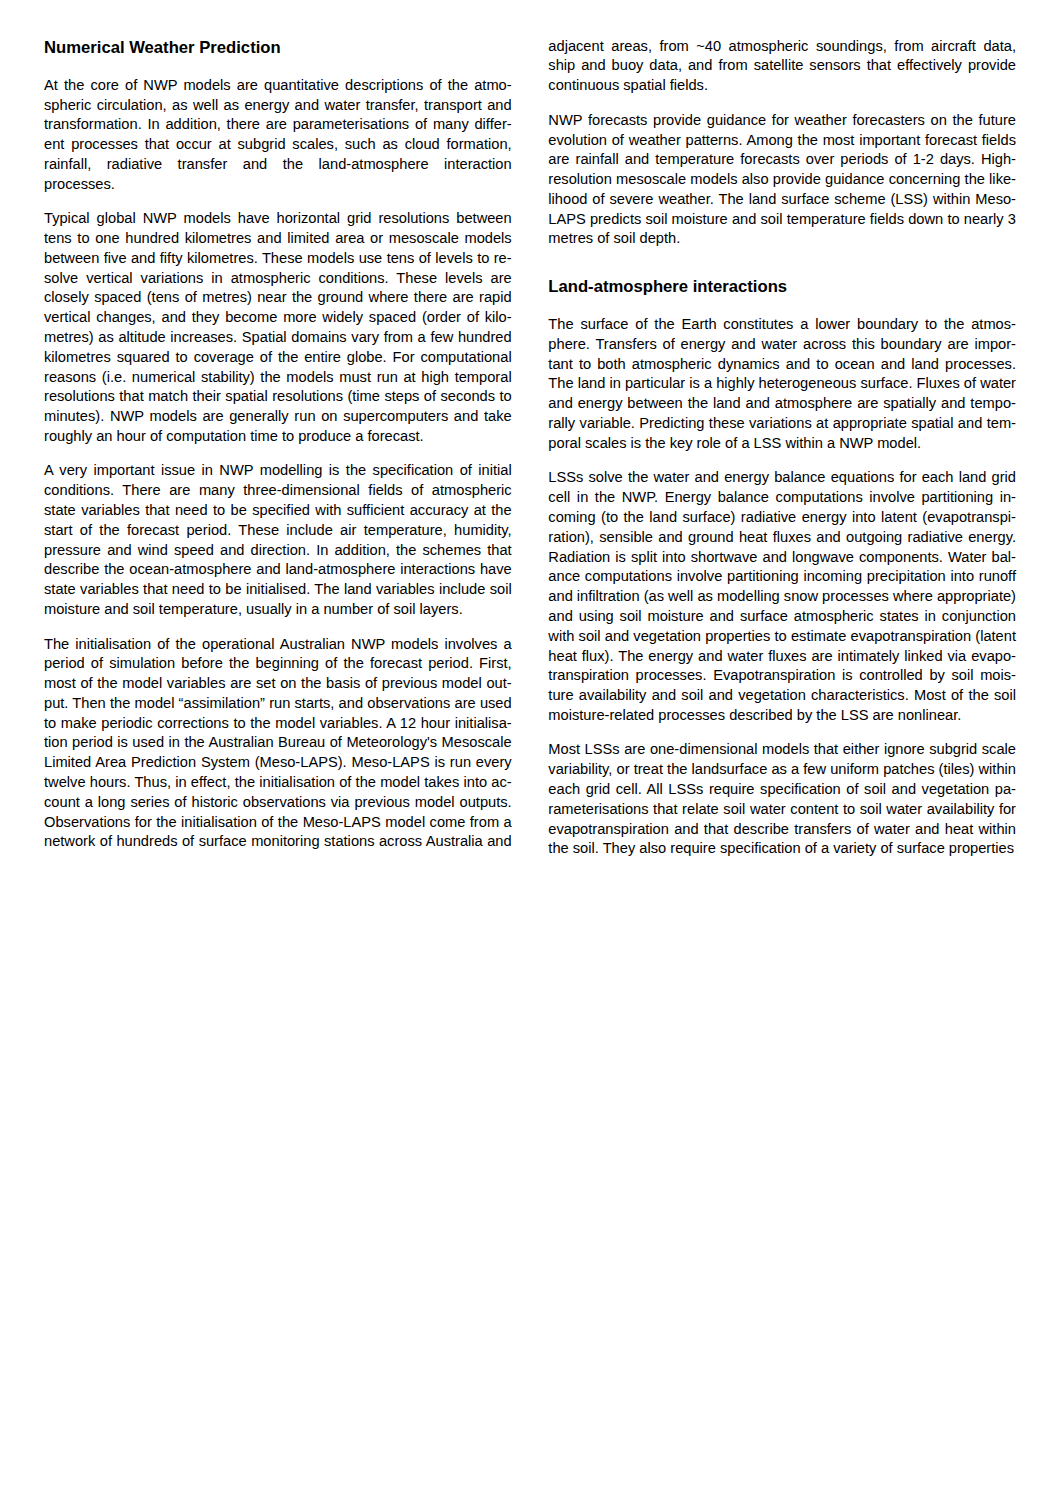Numerical Weather Prediction
At the core of NWP models are quantitative descriptions of the atmospheric circulation, as well as energy and water transfer, transport and transformation. In addition, there are parameterisations of many different processes that occur at subgrid scales, such as cloud formation, rainfall, radiative transfer and the land-atmosphere interaction processes.
Typical global NWP models have horizontal grid resolutions between tens to one hundred kilometres and limited area or mesoscale models between five and fifty kilometres. These models use tens of levels to resolve vertical variations in atmospheric conditions. These levels are closely spaced (tens of metres) near the ground where there are rapid vertical changes, and they become more widely spaced (order of kilometres) as altitude increases. Spatial domains vary from a few hundred kilometres squared to coverage of the entire globe. For computational reasons (i.e. numerical stability) the models must run at high temporal resolutions that match their spatial resolutions (time steps of seconds to minutes). NWP models are generally run on supercomputers and take roughly an hour of computation time to produce a forecast.
A very important issue in NWP modelling is the specification of initial conditions. There are many three-dimensional fields of atmospheric state variables that need to be specified with sufficient accuracy at the start of the forecast period. These include air temperature, humidity, pressure and wind speed and direction. In addition, the schemes that describe the ocean-atmosphere and land-atmosphere interactions have state variables that need to be initialised. The land variables include soil moisture and soil temperature, usually in a number of soil layers.
The initialisation of the operational Australian NWP models involves a period of simulation before the beginning of the forecast period. First, most of the model variables are set on the basis of previous model output. Then the model “assimilation” run starts, and observations are used to make periodic corrections to the model variables. A 12 hour initialisation period is used in the Australian Bureau of Meteorology's Mesoscale Limited Area Prediction System (Meso-LAPS). Meso-LAPS is run every twelve hours. Thus, in effect, the initialisation of the model takes into account a long series of historic observations via previous model outputs. Observations for the initialisation of the Meso-LAPS model come from a network of hundreds of surface monitoring stations across Australia and adjacent areas, from ~40 atmospheric soundings, from aircraft data, ship and buoy data, and from satellite sensors that effectively provide continuous spatial fields.
NWP forecasts provide guidance for weather forecasters on the future evolution of weather patterns. Among the most important forecast fields are rainfall and temperature forecasts over periods of 1-2 days. High-resolution mesoscale models also provide guidance concerning the likelihood of severe weather. The land surface scheme (LSS) within Meso-LAPS predicts soil moisture and soil temperature fields down to nearly 3 metres of soil depth.
Land-atmosphere interactions
The surface of the Earth constitutes a lower boundary to the atmosphere. Transfers of energy and water across this boundary are important to both atmospheric dynamics and to ocean and land processes. The land in particular is a highly heterogeneous surface. Fluxes of water and energy between the land and atmosphere are spatially and temporally variable. Predicting these variations at appropriate spatial and temporal scales is the key role of a LSS within a NWP model.
LSSs solve the water and energy balance equations for each land grid cell in the NWP. Energy balance computations involve partitioning incoming (to the land surface) radiative energy into latent (evapotranspiration), sensible and ground heat fluxes and outgoing radiative energy. Radiation is split into shortwave and longwave components. Water balance computations involve partitioning incoming precipitation into runoff and infiltration (as well as modelling snow processes where appropriate) and using soil moisture and surface atmospheric states in conjunction with soil and vegetation properties to estimate evapotranspiration (latent heat flux). The energy and water fluxes are intimately linked via evapotranspiration processes. Evapotranspiration is controlled by soil moisture availability and soil and vegetation characteristics. Most of the soil moisture-related processes described by the LSS are nonlinear.
Most LSSs are one-dimensional models that either ignore subgrid scale variability, or treat the landsurface as a few uniform patches (tiles) within each grid cell. All LSSs require specification of soil and vegetation parameterisations that relate soil water content to soil water availability for evapotranspiration and that describe transfers of water and heat within the soil. They also require specification of a variety of surface properties